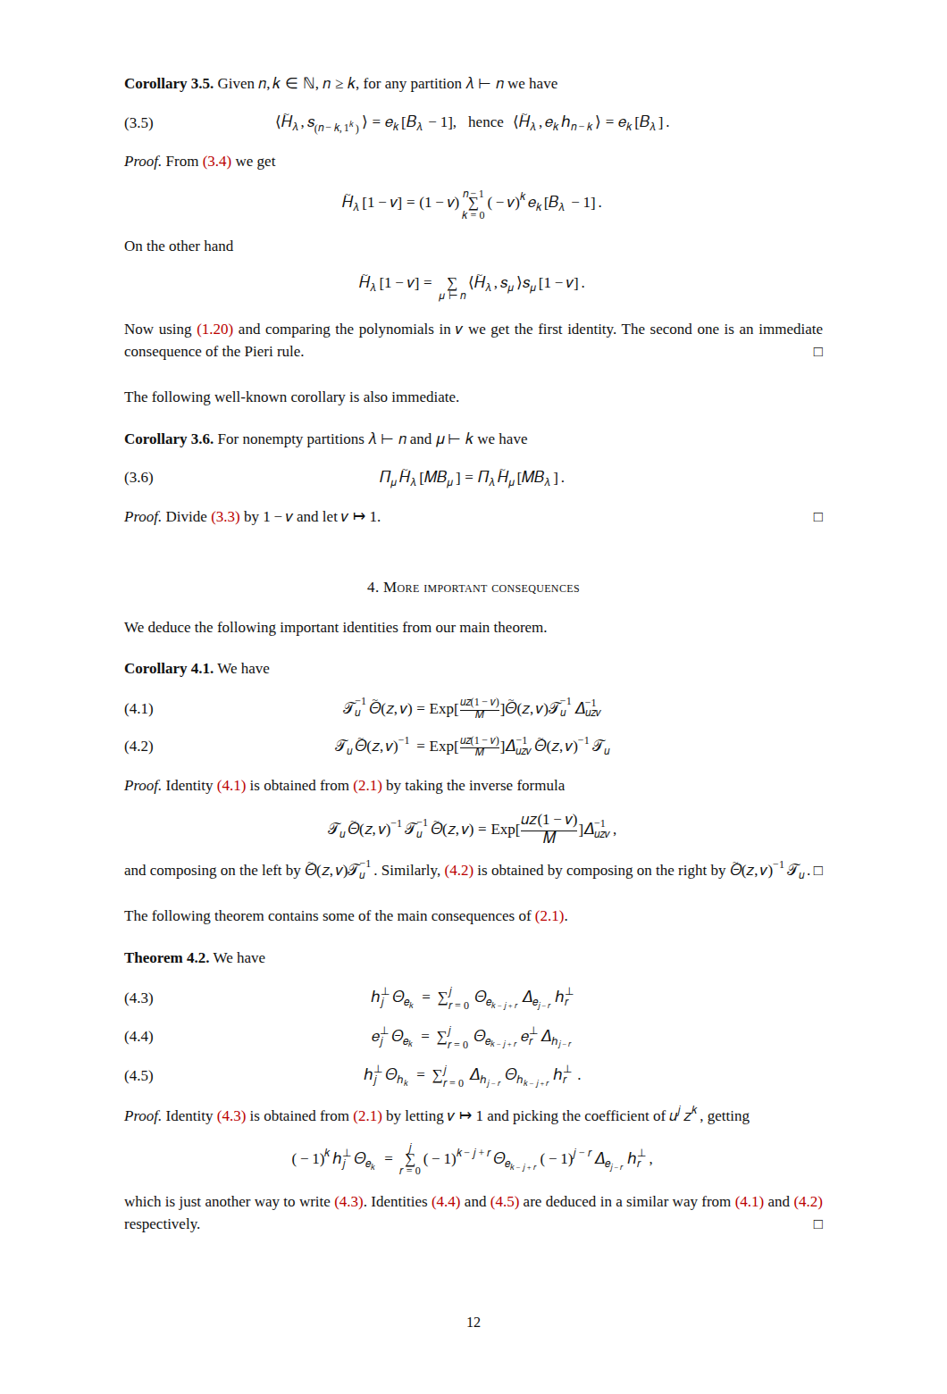Corollary 3.5. Given n,k∈ℕ, n≥k, for any partition λ⊢n we have
(3.5) ⟨H~λ,s(n−k,1k)⟩ = ek[Bλ−1] ,hence ⟨H~λ,ekhn−k⟩ = ek[Bλ] .
Proof. From (3.4) we get
H~λ[1−v] = (1−v) ∑ k=0 n−1 (−v)k ek[Bλ−1] .
On the other hand
H~λ[1−v] = ∑μ⊢n ⟨H~λ,sμ⟩ sμ[1−v] .
Now using (1.20) and comparing the polynomials in v we get the first identity. The second one is an immediate consequence of the Pieri rule. □
The following well-known corollary is also immediate.
Corollary 3.6. For nonempty partitions λ⊢n and μ⊢k we have
(3.6) Πμ H~λ [MBμ] = Πλ H~μ [MBλ] .
Proof. Divide (3.3) by 1−v and let v↦1. □
4. More important consequences
We deduce the following important identities from our main theorem.
Corollary 4.1. We have
(4.1) 𝒯u−1 Θ~(z,v) = Exp [ uz(1−v) M ] Θ~(z,v) 𝒯u−1 Δuzv−1
(4.2) 𝒯u Θ~(z,v)−1 = Exp [ uz(1−v) M ] Δuzv−1 Θ~(z,v)−1 𝒯u
Proof. Identity (4.1) is obtained from (2.1) by taking the inverse formula
𝒯u Θ~(z,v)−1 𝒯u−1 Θ~(z,v) = Exp [ uz(1−v) M ] Δuzv−1 ,
and composing on the left by Θ~(z,v)𝒯u−1. Similarly, (4.2) is obtained by composing on the right by Θ~(z,v)−1𝒯u. □
The following theorem contains some of the main consequences of (2.1).
Theorem 4.2. We have
(4.3) hj⊥ Θek = ∑ r=0 j Θek−j+r Δej−r hr⊥
(4.4) ej⊥ Θek = ∑ r=0 j Θek−j+r er⊥ Δhj−r
(4.5) hj⊥ Θhk = ∑ r=0 j Δhj−r Θhk−j+r hr⊥ .
Proof. Identity (4.3) is obtained from (2.1) by letting v↦1 and picking the coefficient of ujzk, getting
(−1)k hj⊥ Θek = ∑ r=0 j (−1)k−j+r Θek−j+r (−1)j−r Δej−r hr⊥ ,
which is just another way to write (4.3). Identities (4.4) and (4.5) are deduced in a similar way from (4.1) and (4.2) respectively. □
12